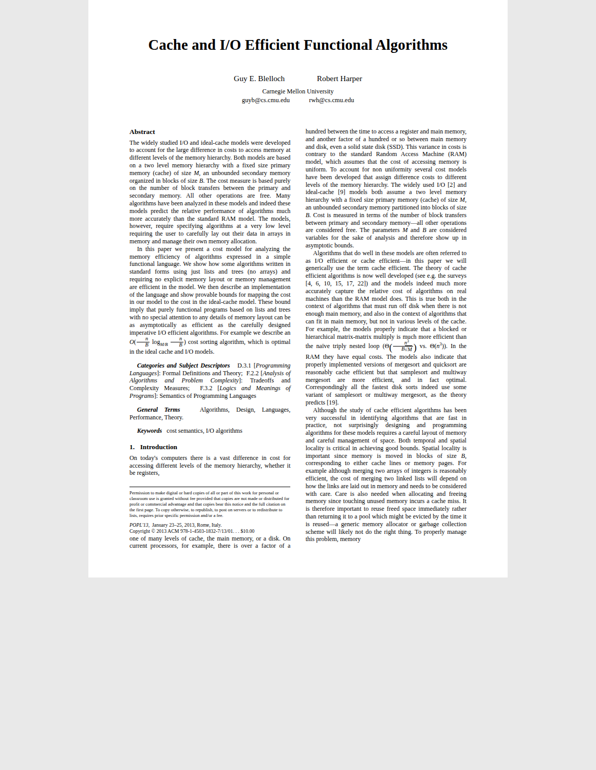Cache and I/O Efficient Functional Algorithms
Guy E. Blelloch Robert Harper
Carnegie Mellon University
guyb@cs.cmu.edu rwh@cs.cmu.edu
Abstract
The widely studied I/O and ideal-cache models were developed to account for the large difference in costs to access memory at different levels of the memory hierarchy. Both models are based on a two level memory hierarchy with a fixed size primary memory (cache) of size M, an unbounded secondary memory organized in blocks of size B. The cost measure is based purely on the number of block transfers between the primary and secondary memory. All other operations are free. Many algorithms have been analyzed in these models and indeed these models predict the relative performance of algorithms much more accurately than the standard RAM model. The models, however, require specifying algorithms at a very low level requiring the user to carefully lay out their data in arrays in memory and manage their own memory allocation.
In this paper we present a cost model for analyzing the memory efficiency of algorithms expressed in a simple functional language. We show how some algorithms written in standard forms using just lists and trees (no arrays) and requiring no explicit memory layout or memory management are efficient in the model. We then describe an implementation of the language and show provable bounds for mapping the cost in our model to the cost in the ideal-cache model. These bound imply that purely functional programs based on lists and trees with no special attention to any details of memory layout can be as asymptotically as efficient as the carefully designed imperative I/O efficient algorithms. For example we describe an O(nB logM/B nB) cost sorting algorithm, which is optimal in the ideal cache and I/O models.
Categories and Subject Descriptors D.3.1 [Programming Languages]: Formal Definitions and Theory; F.2.2 [Analysis of Algorithms and Problem Complexity]: Tradeoffs and Complexity Measures; F.3.2 [Logics and Meanings of Programs]: Semantics of Programming Languages
General Terms Algorithms, Design, Languages, Performance, Theory.
Keywords cost semantics, I/O algorithms
1. Introduction
On today's computers there is a vast difference in cost for accessing different levels of the memory hierarchy, whether it be registers,
Permission to make digital or hard copies of all or part of this work for personal or classroom use is granted without fee provided that copies are not made or distributed for profit or commercial advantage and that copies bear this notice and the full citation on the first page. To copy otherwise, to republish, to post on servers or to redistribute to lists, requires prior specific permission and/or a fee.
POPL'13, January 23–25, 2013, Rome, Italy.
Copyright © 2013 ACM 978-1-4503-1832-7/13/01. . . $10.00
one of many levels of cache, the main memory, or a disk. On current processors, for example, there is over a factor of a hundred between the time to access a register and main memory, and another factor of a hundred or so between main memory and disk, even a solid state disk (SSD). This variance in costs is contrary to the standard Random Access Machine (RAM) model, which assumes that the cost of accessing memory is uniform. To account for non uniformity several cost models have been developed that assign difference costs to different levels of the memory hierarchy. The widely used I/O [2] and ideal-cache [9] models both assume a two level memory hierarchy with a fixed size primary memory (cache) of size M, an unbounded secondary memory partitioned into blocks of size B. Cost is measured in terms of the number of block transfers between primary and secondary memory—all other operations are considered free. The parameters M and B are considered variables for the sake of analysis and therefore show up in asymptotic bounds.
Algorithms that do well in these models are often referred to as I/O efficient or cache efficient—in this paper we will generically use the term cache efficient. The theory of cache efficient algorithms is now well developed (see e.g. the surveys [4, 6, 10, 15, 17, 22]) and the models indeed much more accurately capture the relative cost of algorithms on real machines than the RAM model does. This is true both in the context of algorithms that must run off disk when there is not enough main memory, and also in the context of algorithms that can fit in main memory, but not in various levels of the cache. For example, the models properly indicate that a blocked or hierarchical matrix-matrix multiply is much more efficient than the naïve triply nested loop (Θ(n3 B√M) vs. Θ(n3)). In the RAM they have equal costs. The models also indicate that properly implemented versions of mergesort and quicksort are reasonably cache efficient but that samplesort and multiway mergesort are more efficient, and in fact optimal. Correspondingly all the fastest disk sorts indeed use some variant of samplesort or multiway mergesort, as the theory predicts [19].
Although the study of cache efficient algorithms has been very successful in identifying algorithms that are fast in practice, not surprisingly designing and programming algorithms for these models requires a careful layout of memory and careful management of space. Both temporal and spatial locality is critical in achieving good bounds. Spatial locality is important since memory is moved in blocks of size B, corresponding to either cache lines or memory pages. For example although merging two arrays of integers is reasonably efficient, the cost of merging two linked lists will depend on how the links are laid out in memory and needs to be considered with care. Care is also needed when allocating and freeing memory since touching unused memory incurs a cache miss. It is therefore important to reuse freed space immediately rather than returning it to a pool which might be evicted by the time it is reused—a generic memory allocator or garbage collection scheme will likely not do the right thing. To properly manage this problem, memory